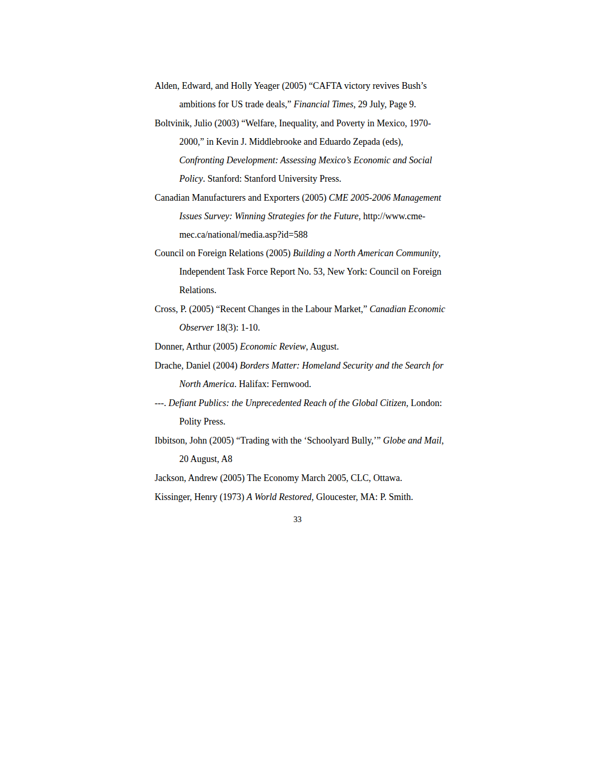Alden, Edward, and Holly Yeager (2005) “CAFTA victory revives Bush’s ambitions for US trade deals,” Financial Times, 29 July, Page 9.
Boltvinik, Julio (2003) “Welfare, Inequality, and Poverty in Mexico, 1970-2000,” in Kevin J. Middlebrooke and Eduardo Zepada (eds), Confronting Development: Assessing Mexico’s Economic and Social Policy. Stanford: Stanford University Press.
Canadian Manufacturers and Exporters (2005) CME 2005-2006 Management Issues Survey: Winning Strategies for the Future, http://www.cme-mec.ca/national/media.asp?id=588
Council on Foreign Relations (2005) Building a North American Community, Independent Task Force Report No. 53, New York: Council on Foreign Relations.
Cross, P. (2005) “Recent Changes in the Labour Market,” Canadian Economic Observer 18(3): 1-10.
Donner, Arthur (2005) Economic Review, August.
Drache, Daniel (2004) Borders Matter: Homeland Security and the Search for North America. Halifax: Fernwood.
---. Defiant Publics: the Unprecedented Reach of the Global Citizen, London: Polity Press.
Ibbitson, John (2005) “Trading with the ‘Schoolyard Bully,’” Globe and Mail, 20 August, A8
Jackson, Andrew (2005) The Economy March 2005, CLC, Ottawa.
Kissinger, Henry (1973) A World Restored, Gloucester, MA: P. Smith.
33